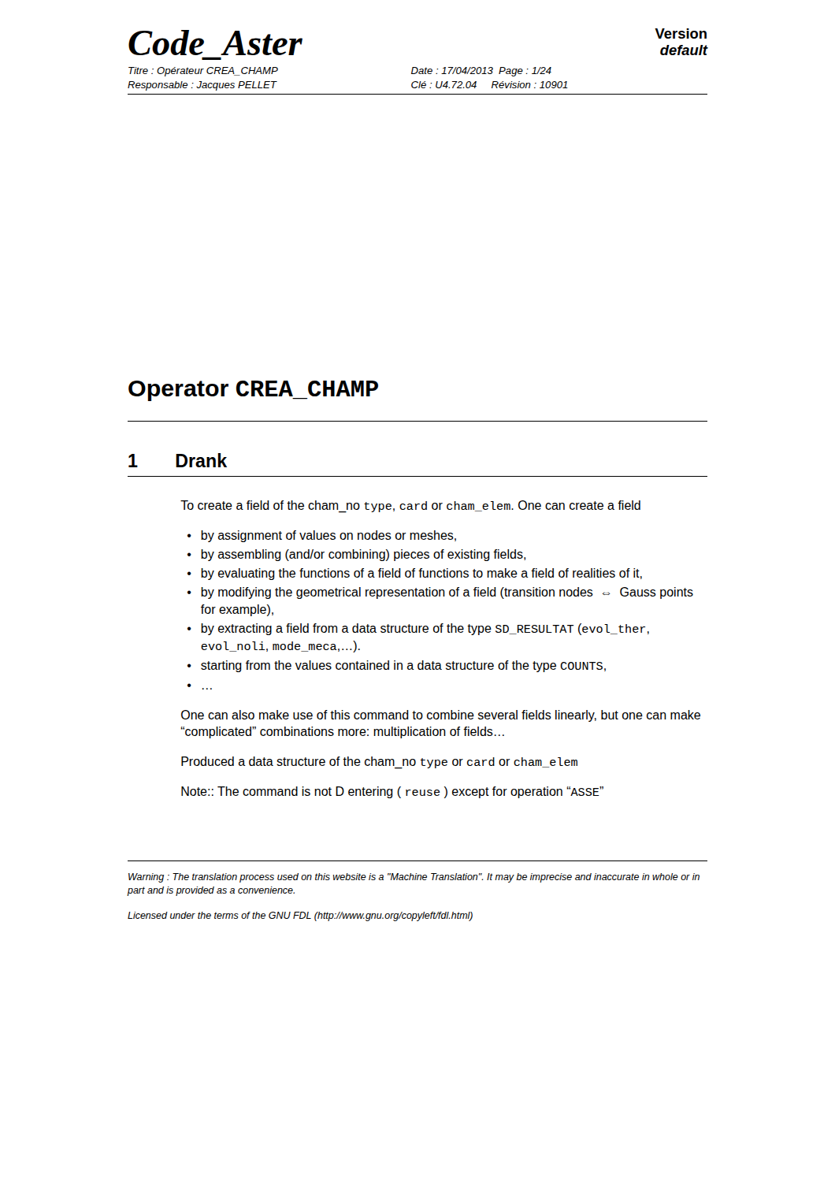Version
default
Code_Aster
| Titre : Opérateur CREA_CHAMP | Date : 17/04/2013 Page : 1/24 |
| Responsable : Jacques PELLET | Clé : U4.72.04 Révision : 10901 |
Operator CREA_CHAMP
1 Drank
To create a field of the cham_no type, card or cham_elem. One can create a field
by assignment of values on nodes or meshes,
by assembling (and/or combining) pieces of existing fields,
by evaluating the functions of a field of functions to make a field of realities of it,
by modifying the geometrical representation of a field (transition nodes ⇔ Gauss points for example),
by extracting a field from a data structure of the type SD_RESULTAT (evol_ther, evol_noli, mode_meca,…).
starting from the values contained in a data structure of the type COUNTS,
…
One can also make use of this command to combine several fields linearly, but one can make “complicated” combinations more: multiplication of fields…
Produced a data structure of the cham_no type or card or cham_elem
Note:: The command is not D entering ( reuse ) except for operation “ASSE”
Warning : The translation process used on this website is a "Machine Translation". It may be imprecise and inaccurate in whole or in part and is provided as a convenience.
Licensed under the terms of the GNU FDL (http://www.gnu.org/copyleft/fdl.html)